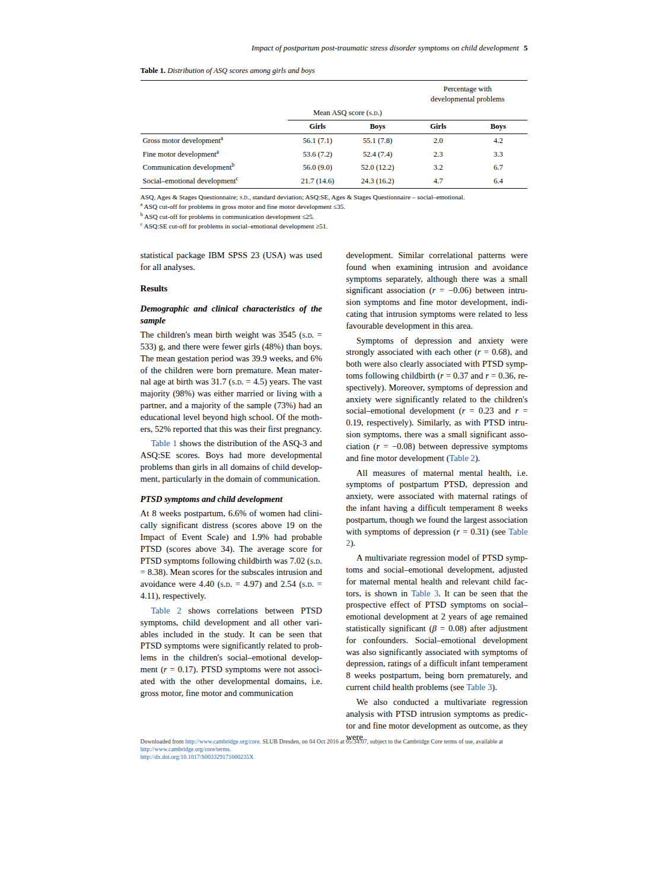Impact of postpartum post-traumatic stress disorder symptoms on child development 5
Table 1. Distribution of ASQ scores among girls and boys
| | | Percentage with developmental problems |
| --- | --- | --- |
| | Mean ASQ score ( s.d. ) | |
| | Girls | Boys | Girls | Boys |
| Gross motor development a | 56.1 (7.1) | 55.1 (7.8) | 2.0 | 4.2 |
| Fine motor development a | 53.6 (7.2) | 52.4 (7.4) | 2.3 | 3.3 |
| Communication development b | 56.0 (9.0) | 52.0 (12.2) | 3.2 | 6.7 |
| Social–emotional development c | 21.7 (14.6) | 24.3 (16.2) | 4.7 | 6.4 |
ASQ, Ages & Stages Questionnaire; s.d., standard deviation; ASQ:SE, Ages & Stages Questionnaire – social–emotional.
a ASQ cut-off for problems in gross motor and fine motor development ≤35.
b ASQ cut-off for problems in communication development ≤25.
c ASQ:SE cut-off for problems in social–emotional development ≥51.
statistical package IBM SPSS 23 (USA) was used for all analyses.
Results
Demographic and clinical characteristics of the sample
The children's mean birth weight was 3545 (s.d. = 533) g, and there were fewer girls (48%) than boys. The mean gestation period was 39.9 weeks, and 6% of the children were born premature. Mean maternal age at birth was 31.7 (s.d. = 4.5) years. The vast majority (98%) was either married or living with a partner, and a majority of the sample (73%) had an educational level beyond high school. Of the mothers, 52% reported that this was their first pregnancy.
Table 1 shows the distribution of the ASQ-3 and ASQ:SE scores. Boys had more developmental problems than girls in all domains of child development, particularly in the domain of communication.
PTSD symptoms and child development
At 8 weeks postpartum, 6.6% of women had clinically significant distress (scores above 19 on the Impact of Event Scale) and 1.9% had probable PTSD (scores above 34). The average score for PTSD symptoms following childbirth was 7.02 (s.d. = 8.38). Mean scores for the subscales intrusion and avoidance were 4.40 (s.d. = 4.97) and 2.54 (s.d. = 4.11), respectively.
Table 2 shows correlations between PTSD symptoms, child development and all other variables included in the study. It can be seen that PTSD symptoms were significantly related to problems in the children's social–emotional development (r = 0.17). PTSD symptoms were not associated with the other developmental domains, i.e. gross motor, fine motor and communication
development. Similar correlational patterns were found when examining intrusion and avoidance symptoms separately, although there was a small significant association (r = −0.06) between intrusion symptoms and fine motor development, indicating that intrusion symptoms were related to less favourable development in this area.
Symptoms of depression and anxiety were strongly associated with each other (r = 0.68), and both were also clearly associated with PTSD symptoms following childbirth (r = 0.37 and r = 0.36, respectively). Moreover, symptoms of depression and anxiety were significantly related to the children's social–emotional development (r = 0.23 and r = 0.19, respectively). Similarly, as with PTSD intrusion symptoms, there was a small significant association (r = −0.08) between depressive symptoms and fine motor development (Table 2).
All measures of maternal mental health, i.e. symptoms of postpartum PTSD, depression and anxiety, were associated with maternal ratings of the infant having a difficult temperament 8 weeks postpartum, though we found the largest association with symptoms of depression (r = 0.31) (see Table 2).
A multivariate regression model of PTSD symptoms and social–emotional development, adjusted for maternal mental health and relevant child factors, is shown in Table 3. It can be seen that the prospective effect of PTSD symptoms on social–emotional development at 2 years of age remained statistically significant (β = 0.08) after adjustment for confounders. Social–emotional development was also significantly associated with symptoms of depression, ratings of a difficult infant temperament 8 weeks postpartum, being born prematurely, and current child health problems (see Table 3).
We also conducted a multivariate regression analysis with PTSD intrusion symptoms as predictor and fine motor development as outcome, as they were
Downloaded from http://www.cambridge.org/core. SLUB Dresden, on 04 Oct 2016 at 05:34:07, subject to the Cambridge Core terms of use, available at http://www.cambridge.org/core/terms. http://dx.doi.org/10.1017/S003329171600235X